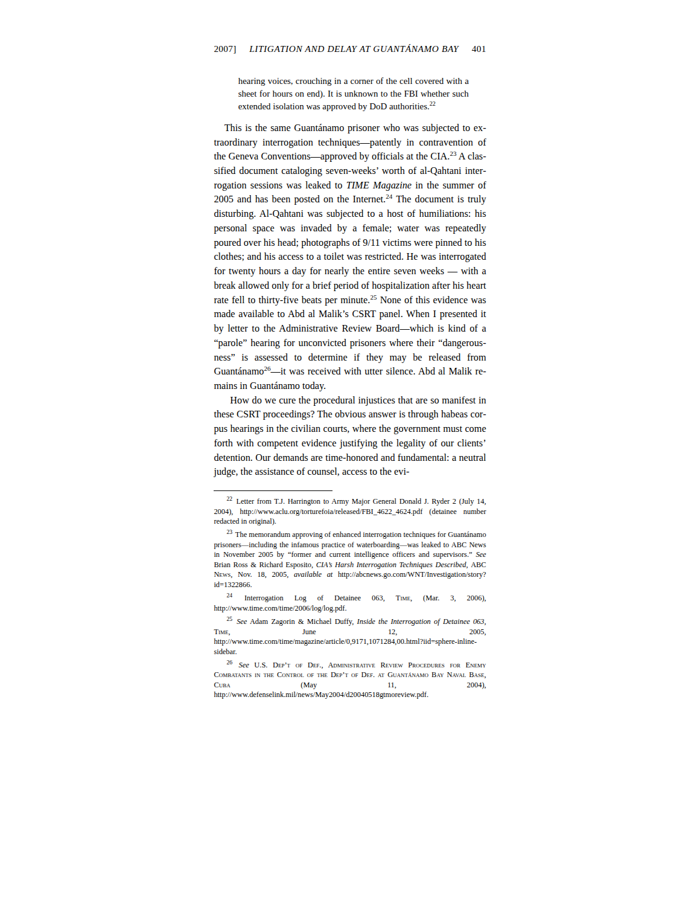2007] LITIGATION AND DELAY AT GUANTÁNAMO BAY 401
hearing voices, crouching in a corner of the cell covered with a sheet for hours on end). It is unknown to the FBI whether such extended isolation was approved by DoD authorities.22
This is the same Guantánamo prisoner who was subjected to extraordinary interrogation techniques—patently in contravention of the Geneva Conventions—approved by officials at the CIA.23 A classified document cataloging seven-weeks’ worth of al-Qahtani interrogation sessions was leaked to TIME Magazine in the summer of 2005 and has been posted on the Internet.24 The document is truly disturbing. Al-Qahtani was subjected to a host of humiliations: his personal space was invaded by a female; water was repeatedly poured over his head; photographs of 9/11 victims were pinned to his clothes; and his access to a toilet was restricted. He was interrogated for twenty hours a day for nearly the entire seven weeks — with a break allowed only for a brief period of hospitalization after his heart rate fell to thirty-five beats per minute.25 None of this evidence was made available to Abd al Malik’s CSRT panel. When I presented it by letter to the Administrative Review Board—which is kind of a “parole” hearing for unconvicted prisoners where their “dangerousness” is assessed to determine if they may be released from Guantánamo26—it was received with utter silence. Abd al Malik remains in Guantánamo today.
How do we cure the procedural injustices that are so manifest in these CSRT proceedings? The obvious answer is through habeas corpus hearings in the civilian courts, where the government must come forth with competent evidence justifying the legality of our clients’ detention. Our demands are time-honored and fundamental: a neutral judge, the assistance of counsel, access to the evi-
22 Letter from T.J. Harrington to Army Major General Donald J. Ryder 2 (July 14, 2004), http://www.aclu.org/torturefoia/released/FBI_4622_4624.pdf (detainee number redacted in original).
23 The memorandum approving of enhanced interrogation techniques for Guantánamo prisoners—including the infamous practice of waterboarding—was leaked to ABC News in November 2005 by “former and current intelligence officers and supervisors.” See Brian Ross & Richard Esposito, CIA’s Harsh Interrogation Techniques Described, ABC News, Nov. 18, 2005, available at http://abcnews.go.com/WNT/Investigation/story?id=1322866.
24 Interrogation Log of Detainee 063, Time, (Mar. 3, 2006), http://www.time.com/time/2006/log/log.pdf.
25 See Adam Zagorin & Michael Duffy, Inside the Interrogation of Detainee 063, Time, June 12, 2005, http://www.time.com/time/magazine/article/0,9171,1071284,00.html?iid=sphere-inline-sidebar.
26 See U.S. Dep’t of Def., Administrative Review Procedures for Enemy Combatants in the Control of the Dep’t of Def. at Guantánamo Bay Naval Base, Cuba (May 11, 2004), http://www.defenselink.mil/news/May2004/d20040518gtmoreview.pdf.